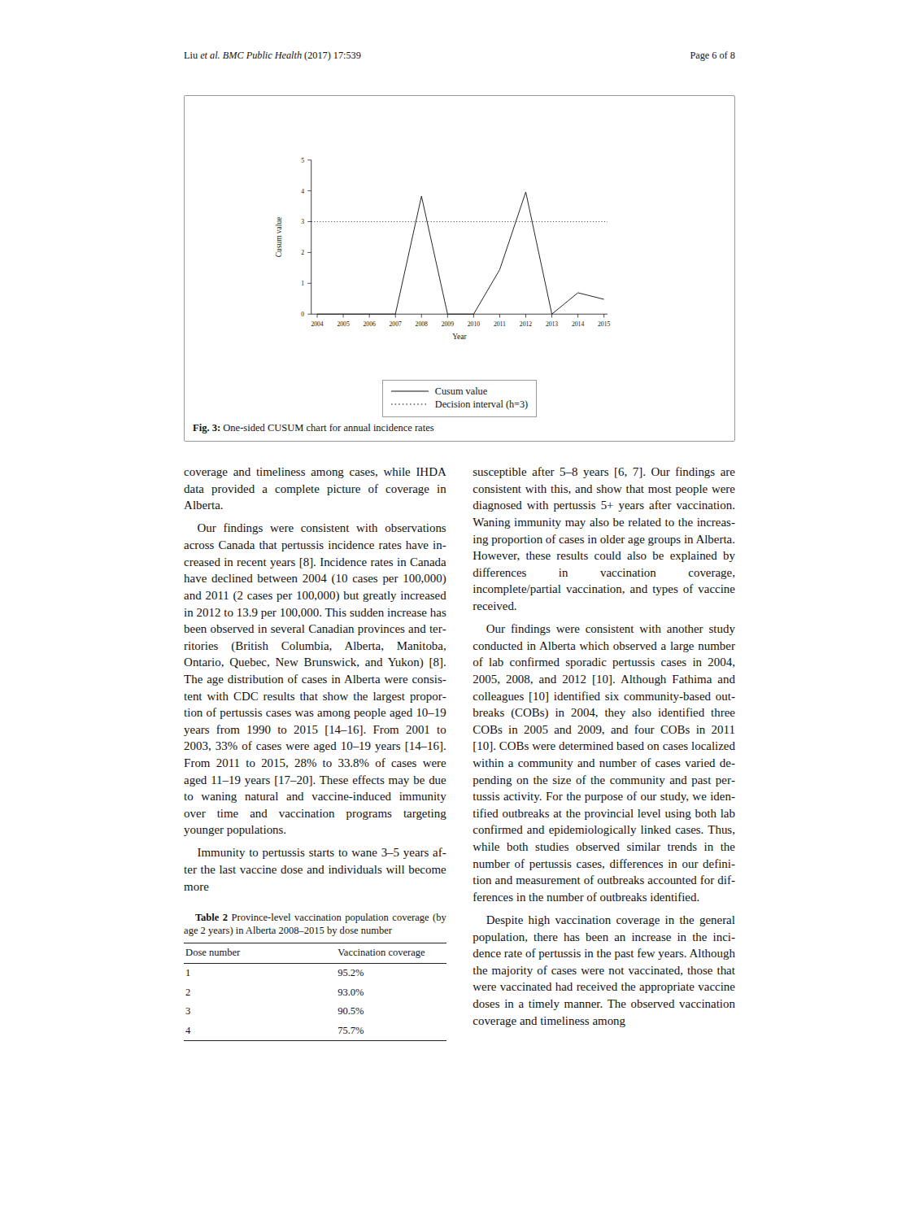Liu et al. BMC Public Health (2017) 17:539
Page 6 of 8
5 4 3 2 1 0 Cusum value 2004 2005 2006 2007 2008 2009 2010 2011 2012 2013 2014 2015 Year
Cusum value
Decision interval (h=3)
Fig. 3: One-sided CUSUM chart for annual incidence rates
coverage and timeliness among cases, while IHDA data provided a complete picture of coverage in Alberta.
Our findings were consistent with observations across Canada that pertussis incidence rates have increased in recent years [8]. Incidence rates in Canada have declined between 2004 (10 cases per 100,000) and 2011 (2 cases per 100,000) but greatly increased in 2012 to 13.9 per 100,000. This sudden increase has been observed in several Canadian provinces and territories (British Columbia, Alberta, Manitoba, Ontario, Quebec, New Brunswick, and Yukon) [8]. The age distribution of cases in Alberta were consistent with CDC results that show the largest proportion of pertussis cases was among people aged 10–19 years from 1990 to 2015 [14–16]. From 2001 to 2003, 33% of cases were aged 10–19 years [14–16]. From 2011 to 2015, 28% to 33.8% of cases were aged 11–19 years [17–20]. These effects may be due to waning natural and vaccine-induced immunity over time and vaccination programs targeting younger populations.
Immunity to pertussis starts to wane 3–5 years after the last vaccine dose and individuals will become more
Table 2 Province-level vaccination population coverage (by age 2 years) in Alberta 2008–2015 by dose number
| Dose number | Vaccination coverage |
| --- | --- |
| 1 | 95.2% |
| 2 | 93.0% |
| 3 | 90.5% |
| 4 | 75.7% |
susceptible after 5–8 years [6, 7]. Our findings are consistent with this, and show that most people were diagnosed with pertussis 5+ years after vaccination. Waning immunity may also be related to the increasing proportion of cases in older age groups in Alberta. However, these results could also be explained by differences in vaccination coverage, incomplete/partial vaccination, and types of vaccine received.
Our findings were consistent with another study conducted in Alberta which observed a large number of lab confirmed sporadic pertussis cases in 2004, 2005, 2008, and 2012 [10]. Although Fathima and colleagues [10] identified six community-based outbreaks (COBs) in 2004, they also identified three COBs in 2005 and 2009, and four COBs in 2011 [10]. COBs were determined based on cases localized within a community and number of cases varied depending on the size of the community and past pertussis activity. For the purpose of our study, we identified outbreaks at the provincial level using both lab confirmed and epidemiologically linked cases. Thus, while both studies observed similar trends in the number of pertussis cases, differences in our definition and measurement of outbreaks accounted for differences in the number of outbreaks identified.
Despite high vaccination coverage in the general population, there has been an increase in the incidence rate of pertussis in the past few years. Although the majority of cases were not vaccinated, those that were vaccinated had received the appropriate vaccine doses in a timely manner. The observed vaccination coverage and timeliness among